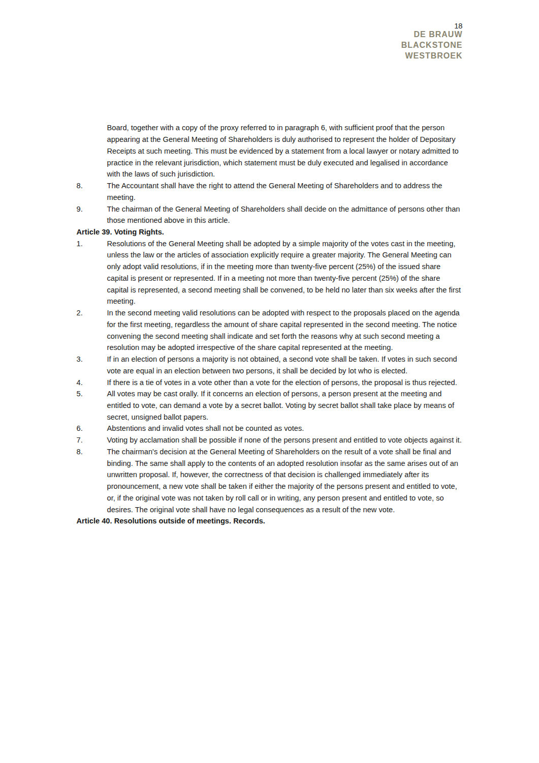18
DE BRAUW
BLACKSTONE
WESTBROEK
Board, together with a copy of the proxy referred to in paragraph 6, with sufficient proof that the person appearing at the General Meeting of Shareholders is duly authorised to represent the holder of Depositary Receipts at such meeting. This must be evidenced by a statement from a local lawyer or notary admitted to practice in the relevant jurisdiction, which statement must be duly executed and legalised in accordance with the laws of such jurisdiction.
8. The Accountant shall have the right to attend the General Meeting of Shareholders and to address the meeting.
9. The chairman of the General Meeting of Shareholders shall decide on the admittance of persons other than those mentioned above in this article.
Article 39. Voting Rights.
1. Resolutions of the General Meeting shall be adopted by a simple majority of the votes cast in the meeting, unless the law or the articles of association explicitly require a greater majority. The General Meeting can only adopt valid resolutions, if in the meeting more than twenty-five percent (25%) of the issued share capital is present or represented. If in a meeting not more than twenty-five percent (25%) of the share capital is represented, a second meeting shall be convened, to be held no later than six weeks after the first meeting.
2. In the second meeting valid resolutions can be adopted with respect to the proposals placed on the agenda for the first meeting, regardless the amount of share capital represented in the second meeting. The notice convening the second meeting shall indicate and set forth the reasons why at such second meeting a resolution may be adopted irrespective of the share capital represented at the meeting.
3. If in an election of persons a majority is not obtained, a second vote shall be taken. If votes in such second vote are equal in an election between two persons, it shall be decided by lot who is elected.
4. If there is a tie of votes in a vote other than a vote for the election of persons, the proposal is thus rejected.
5. All votes may be cast orally. If it concerns an election of persons, a person present at the meeting and entitled to vote, can demand a vote by a secret ballot. Voting by secret ballot shall take place by means of secret, unsigned ballot papers.
6. Abstentions and invalid votes shall not be counted as votes.
7. Voting by acclamation shall be possible if none of the persons present and entitled to vote objects against it.
8. The chairman's decision at the General Meeting of Shareholders on the result of a vote shall be final and binding. The same shall apply to the contents of an adopted resolution insofar as the same arises out of an unwritten proposal. If, however, the correctness of that decision is challenged immediately after its pronouncement, a new vote shall be taken if either the majority of the persons present and entitled to vote, or, if the original vote was not taken by roll call or in writing, any person present and entitled to vote, so desires. The original vote shall have no legal consequences as a result of the new vote.
Article 40. Resolutions outside of meetings. Records.